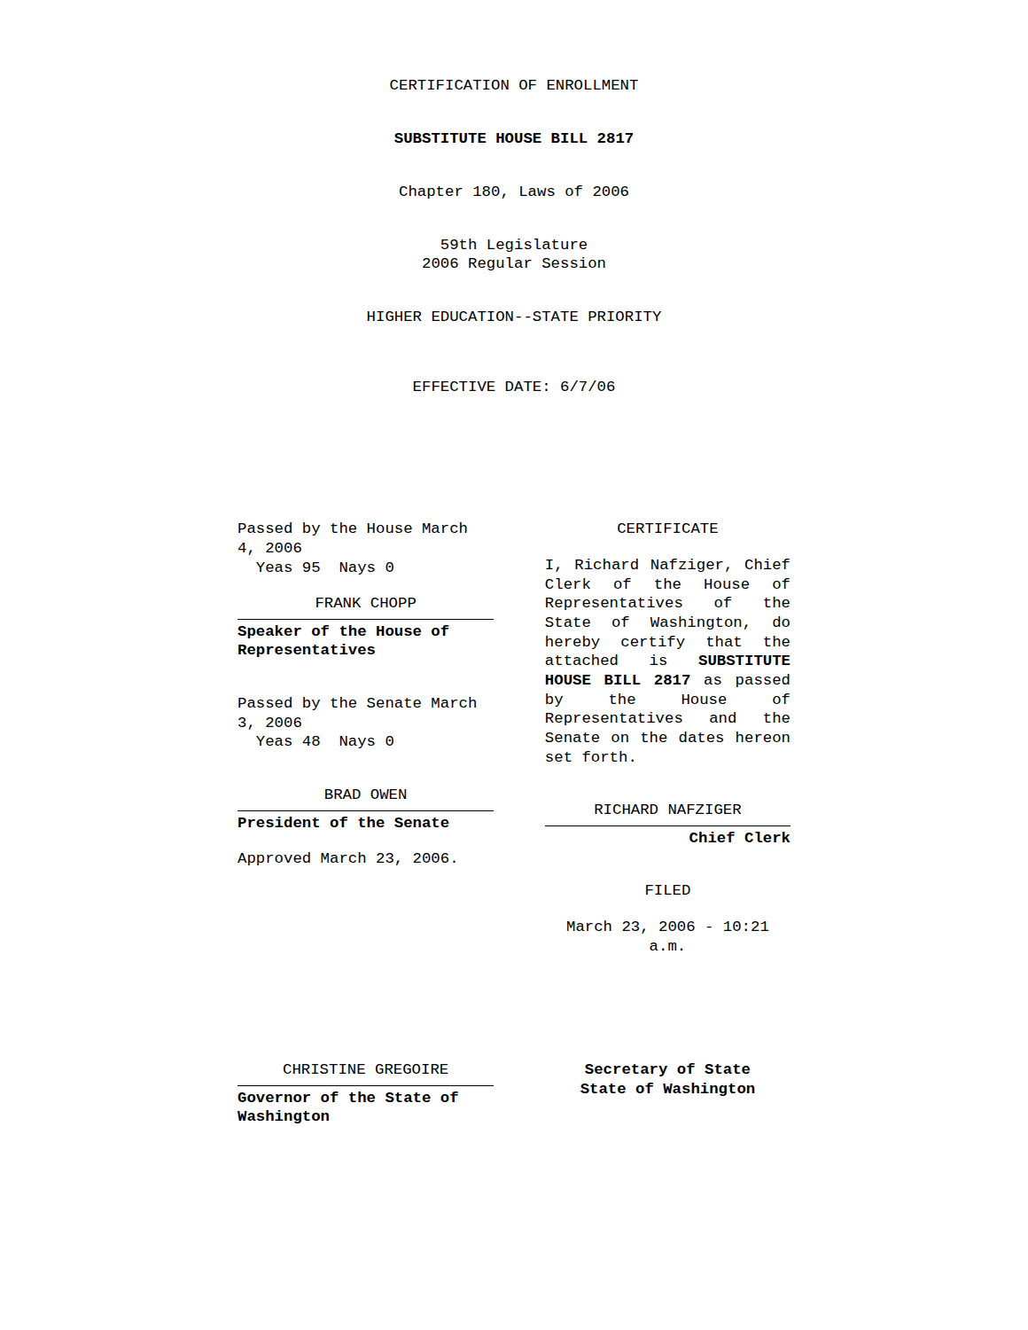CERTIFICATION OF ENROLLMENT
SUBSTITUTE HOUSE BILL 2817
Chapter 180, Laws of 2006
59th Legislature
2006 Regular Session
HIGHER EDUCATION--STATE PRIORITY
EFFECTIVE DATE: 6/7/06
Passed by the House March 4, 2006
Yeas 95 Nays 0
FRANK CHOPP
Speaker of the House of Representatives
Passed by the Senate March 3, 2006
Yeas 48 Nays 0
BRAD OWEN
President of the Senate
Approved March 23, 2006.
CERTIFICATE
I, Richard Nafziger, Chief Clerk of the House of Representatives of the State of Washington, do hereby certify that the attached is SUBSTITUTE HOUSE BILL 2817 as passed by the House of Representatives and the Senate on the dates hereon set forth.
RICHARD NAFZIGER
Chief Clerk
FILED
March 23, 2006 - 10:21 a.m.
CHRISTINE GREGOIRE
Governor of the State of Washington
Secretary of State
State of Washington